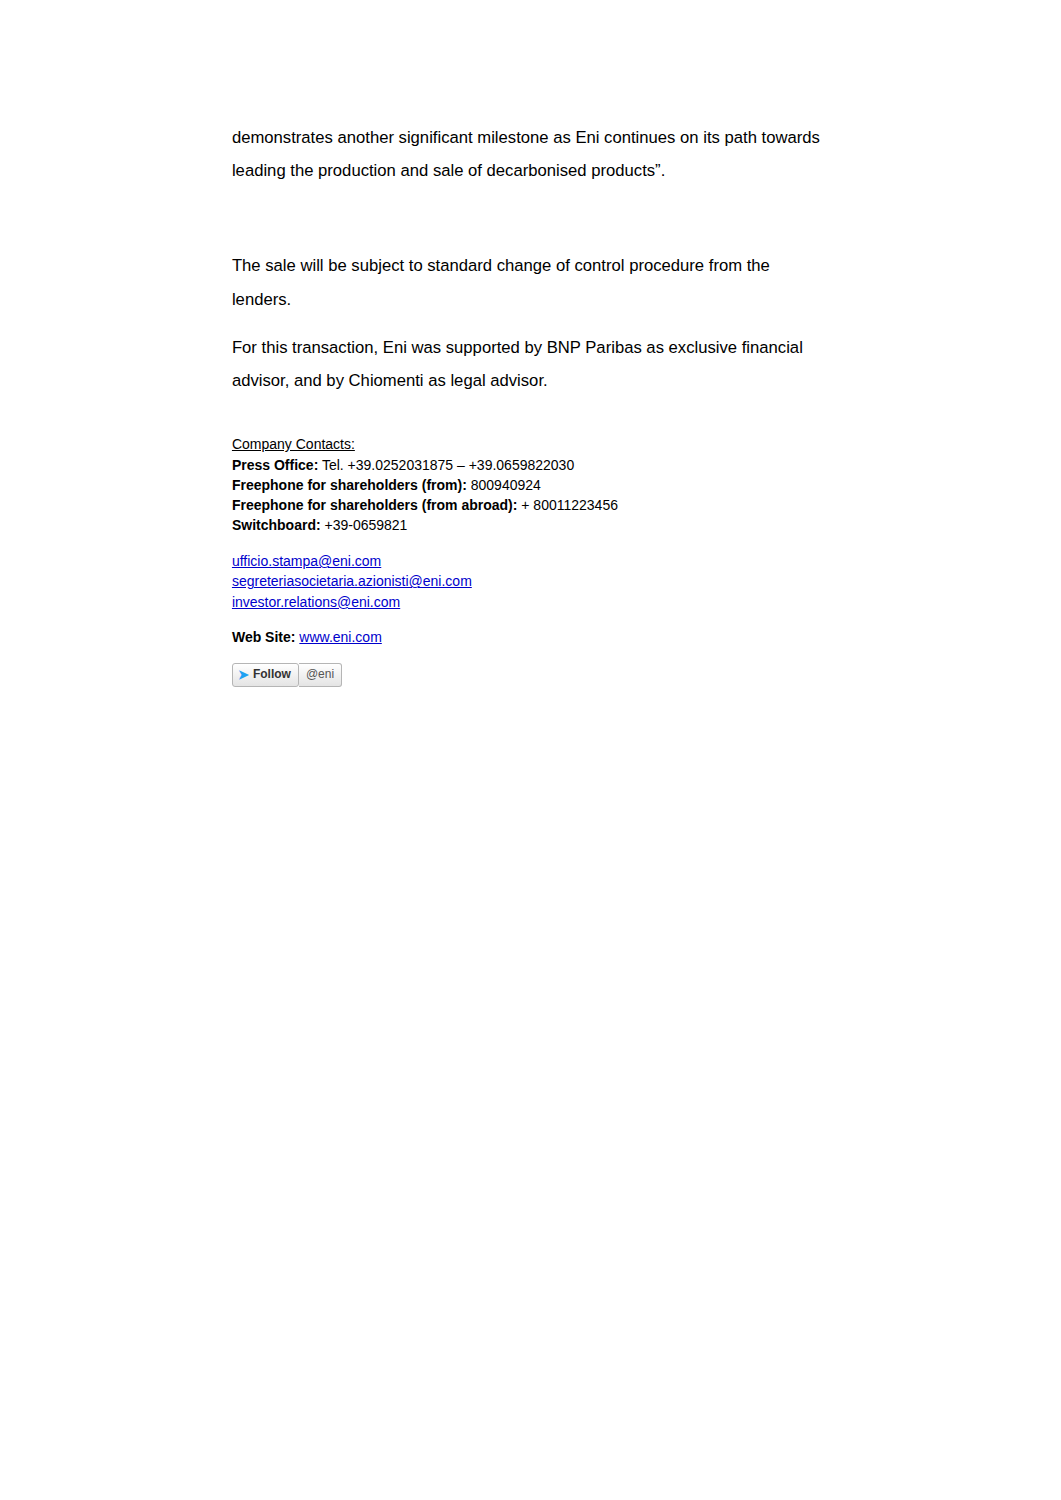demonstrates another significant milestone as Eni continues on its path towards leading the production and sale of decarbonised products”.
The sale will be subject to standard change of control procedure from the lenders.
For this transaction, Eni was supported by BNP Paribas as exclusive financial advisor, and by Chiomenti as legal advisor.
Company Contacts:
Press Office: Tel. +39.0252031875 – +39.0659822030
Freephone for shareholders (from): 800940924
Freephone for shareholders (from abroad): + 80011223456
Switchboard: +39-0659821
ufficio.stampa@eni.com
segreteriasocietaria.azionisti@eni.com
investor.relations@eni.com
Web Site: www.eni.com
➤Follow@eni